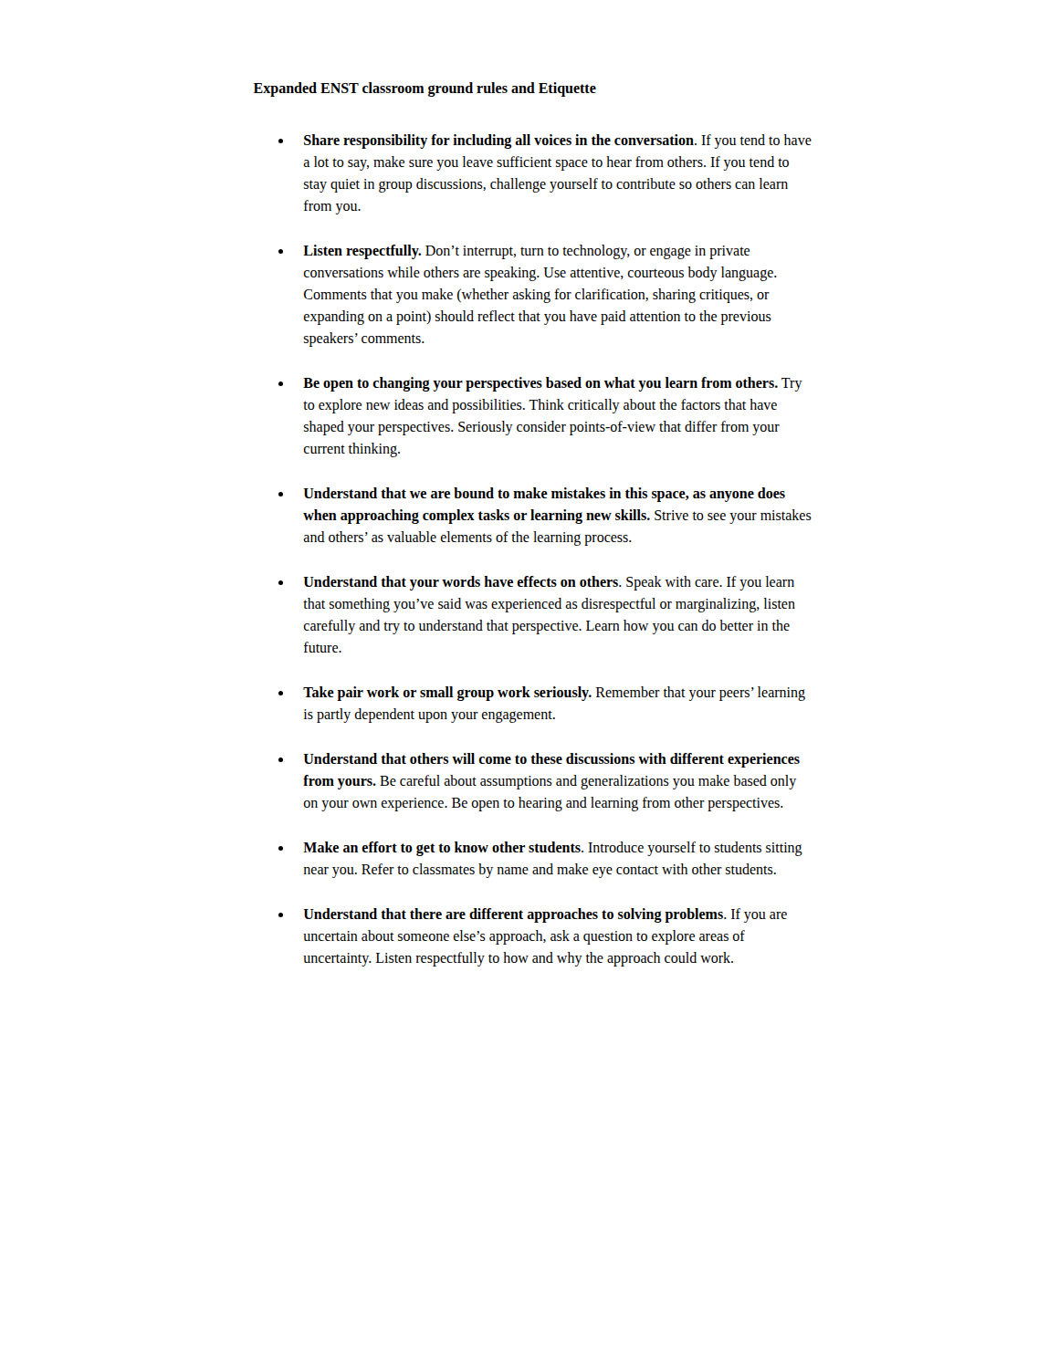Expanded ENST classroom ground rules and Etiquette
Share responsibility for including all voices in the conversation. If you tend to have a lot to say, make sure you leave sufficient space to hear from others. If you tend to stay quiet in group discussions, challenge yourself to contribute so others can learn from you.
Listen respectfully. Don’t interrupt, turn to technology, or engage in private conversations while others are speaking. Use attentive, courteous body language. Comments that you make (whether asking for clarification, sharing critiques, or expanding on a point) should reflect that you have paid attention to the previous speakers’ comments.
Be open to changing your perspectives based on what you learn from others. Try to explore new ideas and possibilities. Think critically about the factors that have shaped your perspectives. Seriously consider points-of-view that differ from your current thinking.
Understand that we are bound to make mistakes in this space, as anyone does when approaching complex tasks or learning new skills. Strive to see your mistakes and others’ as valuable elements of the learning process.
Understand that your words have effects on others. Speak with care. If you learn that something you’ve said was experienced as disrespectful or marginalizing, listen carefully and try to understand that perspective. Learn how you can do better in the future.
Take pair work or small group work seriously. Remember that your peers’ learning is partly dependent upon your engagement.
Understand that others will come to these discussions with different experiences from yours. Be careful about assumptions and generalizations you make based only on your own experience. Be open to hearing and learning from other perspectives.
Make an effort to get to know other students. Introduce yourself to students sitting near you. Refer to classmates by name and make eye contact with other students.
Understand that there are different approaches to solving problems. If you are uncertain about someone else’s approach, ask a question to explore areas of uncertainty. Listen respectfully to how and why the approach could work.